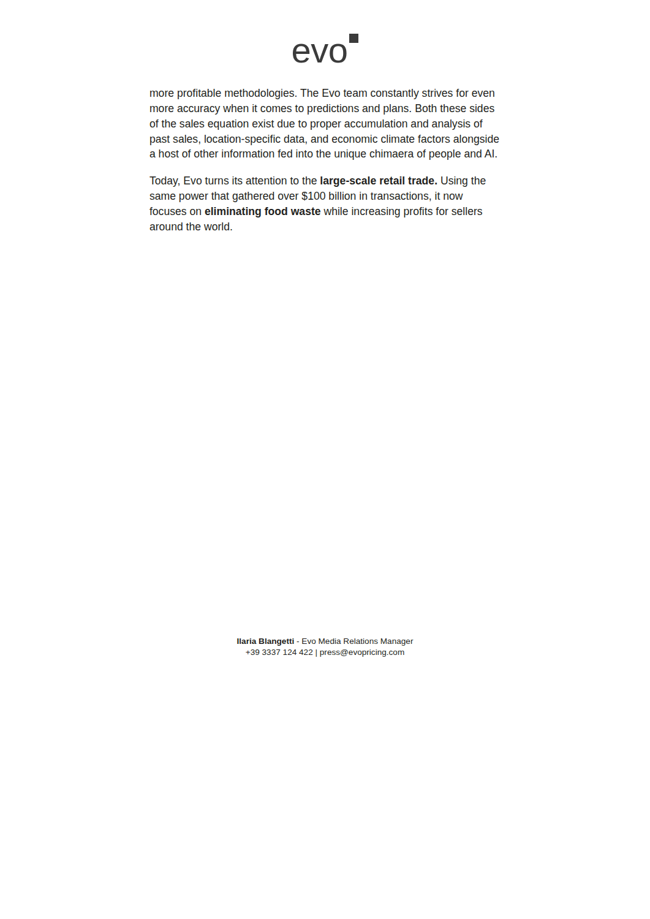evo
more profitable methodologies. The Evo team constantly strives for even more accuracy when it comes to predictions and plans. Both these sides of the sales equation exist due to proper accumulation and analysis of past sales, location-specific data, and economic climate factors alongside a host of other information fed into the unique chimaera of people and AI.
Today, Evo turns its attention to the large-scale retail trade. Using the same power that gathered over $100 billion in transactions, it now focuses on eliminating food waste while increasing profits for sellers around the world.
Ilaria Blangetti - Evo Media Relations Manager
+39 3337 124 422 | press@evopricing.com